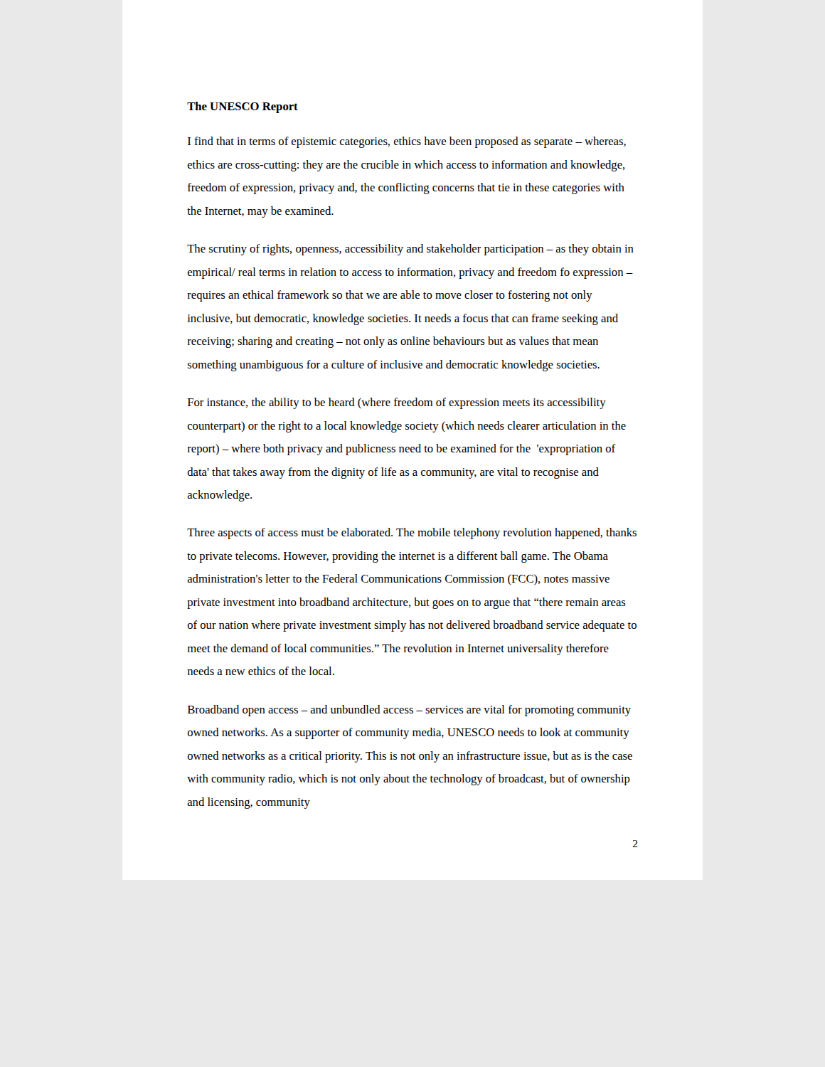The UNESCO Report
I find that in terms of epistemic categories, ethics have been proposed as separate – whereas, ethics are cross-cutting: they are the crucible in which access to information and knowledge, freedom of expression, privacy and, the conflicting concerns that tie in these categories with the Internet, may be examined.
The scrutiny of rights, openness, accessibility and stakeholder participation – as they obtain in empirical/ real terms in relation to access to information, privacy and freedom fo expression – requires an ethical framework so that we are able to move closer to fostering not only inclusive, but democratic, knowledge societies. It needs a focus that can frame seeking and receiving; sharing and creating – not only as online behaviours but as values that mean something unambiguous for a culture of inclusive and democratic knowledge societies.
For instance, the ability to be heard (where freedom of expression meets its accessibility counterpart) or the right to a local knowledge society (which needs clearer articulation in the report) – where both privacy and publicness need to be examined for the 'expropriation of data' that takes away from the dignity of life as a community, are vital to recognise and acknowledge.
Three aspects of access must be elaborated. The mobile telephony revolution happened, thanks to private telecoms. However, providing the internet is a different ball game. The Obama administration's letter to the Federal Communications Commission (FCC), notes massive private investment into broadband architecture, but goes on to argue that “there remain areas of our nation where private investment simply has not delivered broadband service adequate to meet the demand of local communities.” The revolution in Internet universality therefore needs a new ethics of the local.
Broadband open access – and unbundled access – services are vital for promoting community owned networks. As a supporter of community media, UNESCO needs to look at community owned networks as a critical priority. This is not only an infrastructure issue, but as is the case with community radio, which is not only about the technology of broadcast, but of ownership and licensing, community
2